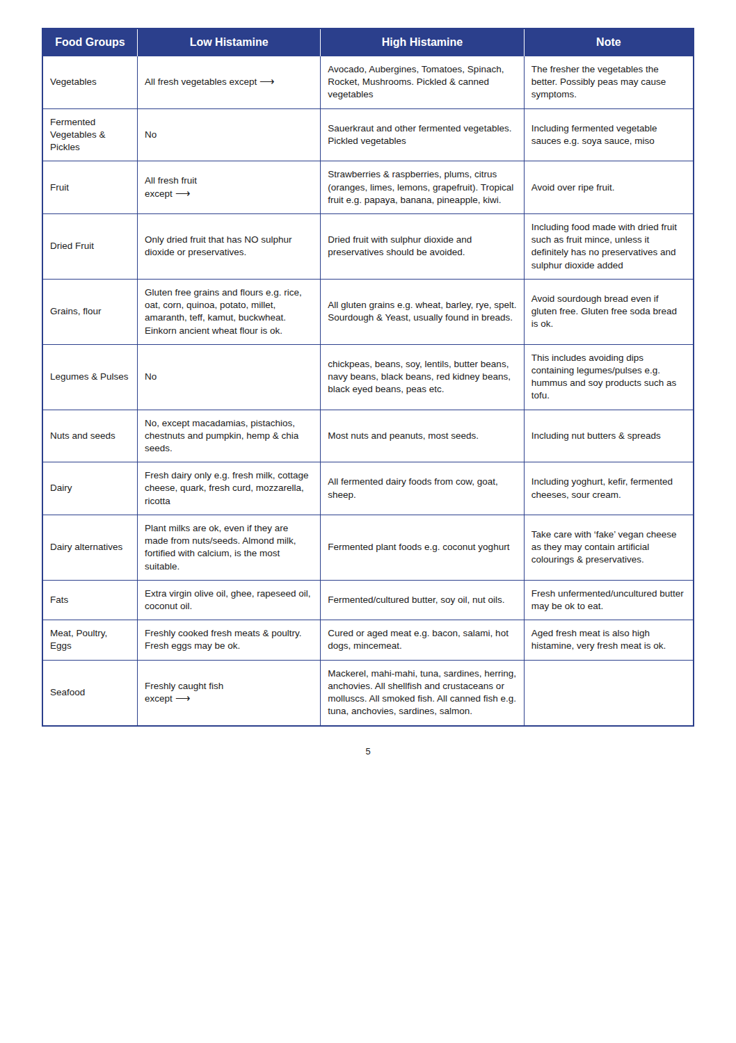| Food Groups | Low Histamine | High Histamine | Note |
| --- | --- | --- | --- |
| Vegetables | All fresh vegetables except ⟶ | Avocado, Aubergines, Tomatoes, Spinach, Rocket, Mushrooms. Pickled & canned vegetables | The fresher the vegetables the better. Possibly peas may cause symptoms. |
| Fermented Vegetables & Pickles | No | Sauerkraut and other fermented vegetables. Pickled vegetables | Including fermented vegetable sauces e.g. soya sauce, miso |
| Fruit | All fresh fruit except ⟶ | Strawberries & raspberries, plums, citrus (oranges, limes, lemons, grapefruit). Tropical fruit e.g. papaya, banana, pineapple, kiwi. | Avoid over ripe fruit. |
| Dried Fruit | Only dried fruit that has NO sulphur dioxide or preservatives. | Dried fruit with sulphur dioxide and preservatives should be avoided. | Including food made with dried fruit such as fruit mince, unless it definitely has no preservatives and sulphur dioxide added |
| Grains, flour | Gluten free grains and flours e.g. rice, oat, corn, quinoa, potato, millet, amaranth, teff, kamut, buckwheat. Einkorn ancient wheat flour is ok. | All gluten grains e.g. wheat, barley, rye, spelt. Sourdough & Yeast, usually found in breads. | Avoid sourdough bread even if gluten free. Gluten free soda bread is ok. |
| Legumes & Pulses | No | chickpeas, beans, soy, lentils, butter beans, navy beans, black beans, red kidney beans, black eyed beans, peas etc. | This includes avoiding dips containing legumes/pulses e.g. hummus and soy products such as tofu. |
| Nuts and seeds | No, except macadamias, pistachios, chestnuts and pumpkin, hemp & chia seeds. | Most nuts and peanuts, most seeds. | Including nut butters & spreads |
| Dairy | Fresh dairy only e.g. fresh milk, cottage cheese, quark, fresh curd, mozzarella, ricotta | All fermented dairy foods from cow, goat, sheep. | Including yoghurt, kefir, fermented cheeses, sour cream. |
| Dairy alternatives | Plant milks are ok, even if they are made from nuts/seeds. Almond milk, fortified with calcium, is the most suitable. | Fermented plant foods e.g. coconut yoghurt | Take care with ‘fake’ vegan cheese as they may contain artificial colourings & preservatives. |
| Fats | Extra virgin olive oil, ghee, rapeseed oil, coconut oil. | Fermented/cultured butter, soy oil, nut oils. | Fresh unfermented/uncultured butter may be ok to eat. |
| Meat, Poultry, Eggs | Freshly cooked fresh meats & poultry. Fresh eggs may be ok. | Cured or aged meat e.g. bacon, salami, hot dogs, mincemeat. | Aged fresh meat is also high histamine, very fresh meat is ok. |
| Seafood | Freshly caught fish except ⟶ | Mackerel, mahi-mahi, tuna, sardines, herring, anchovies. All shellfish and crustaceans or molluscs. All smoked fish. All canned fish e.g. tuna, anchovies, sardines, salmon. | |
5